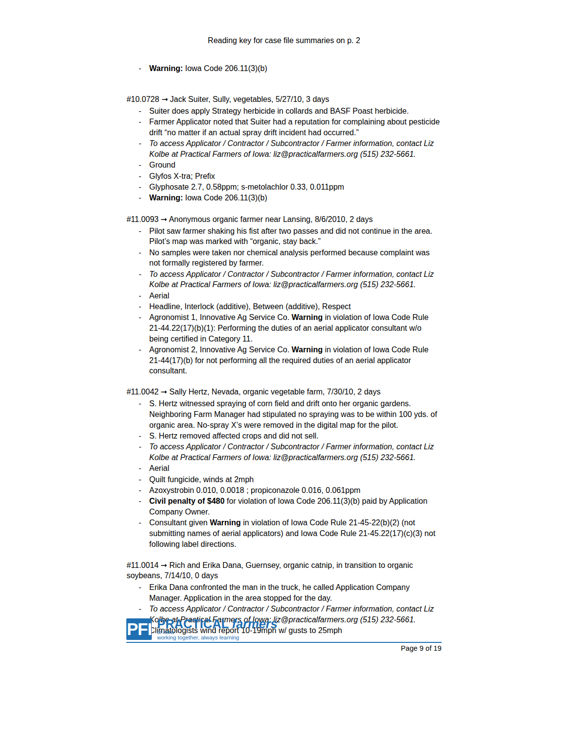Reading key for case file summaries on p. 2
Warning: Iowa Code 206.11(3)(b)
#10.0728 ➞ Jack Suiter, Sully, vegetables, 5/27/10, 3 days
Suiter does apply Strategy herbicide in collards and BASF Poast herbicide.
Farmer Applicator noted that Suiter had a reputation for complaining about pesticide drift “no matter if an actual spray drift incident had occurred.”
To access Applicator / Contractor / Subcontractor / Farmer information, contact Liz Kolbe at Practical Farmers of Iowa: liz@practicalfarmers.org (515) 232-5661.
Ground
Glyfos X-tra; Prefix
Glyphosate 2.7, 0.58ppm; s-metolachlor 0.33, 0.011ppm
Warning: Iowa Code 206.11(3)(b)
#11.0093 ➞ Anonymous organic farmer near Lansing, 8/6/2010, 2 days
Pilot saw farmer shaking his fist after two passes and did not continue in the area. Pilot’s map was marked with “organic, stay back.”
No samples were taken nor chemical analysis performed because complaint was not formally registered by farmer.
To access Applicator / Contractor / Subcontractor / Farmer information, contact Liz Kolbe at Practical Farmers of Iowa: liz@practicalfarmers.org (515) 232-5661.
Aerial
Headline, Interlock (additive), Between (additive), Respect
Agronomist 1, Innovative Ag Service Co. Warning in violation of Iowa Code Rule 21-44.22(17)(b)(1): Performing the duties of an aerial applicator consultant w/o being certified in Category 11.
Agronomist 2, Innovative Ag Service Co. Warning in violation of Iowa Code Rule 21-44(17)(b) for not performing all the required duties of an aerial applicator consultant.
#11.0042 ➞ Sally Hertz, Nevada, organic vegetable farm, 7/30/10, 2 days
S. Hertz witnessed spraying of corn field and drift onto her organic gardens. Neighboring Farm Manager had stipulated no spraying was to be within 100 yds. of organic area. No-spray X’s were removed in the digital map for the pilot.
S. Hertz removed affected crops and did not sell.
To access Applicator / Contractor / Subcontractor / Farmer information, contact Liz Kolbe at Practical Farmers of Iowa: liz@practicalfarmers.org (515) 232-5661.
Aerial
Quilt fungicide, winds at 2mph
Azoxystrobin 0.010, 0.0018 ; propiconazole 0.016, 0.061ppm
Civil penalty of $480 for violation of Iowa Code 206.11(3)(b) paid by Application Company Owner.
Consultant given Warning in violation of Iowa Code Rule 21-45-22(b)(2) (not submitting names of aerial applicators) and Iowa Code Rule 21-45.22(17)(c)(3) not following label directions.
#11.0014 ➞ Rich and Erika Dana, Guernsey, organic catnip, in transition to organic soybeans, 7/14/10, 0 days
Erika Dana confronted the man in the truck, he called Application Company Manager. Application in the area stopped for the day.
To access Applicator / Contractor / Subcontractor / Farmer information, contact Liz Kolbe at Practical Farmers of Iowa: liz@practicalfarmers.org (515) 232-5661.
Climatologists wind report 10-19mph w/ gusts to 25mph
PFI PRACTICAL farmers of Iowa working together, always learning
Page 9 of 19